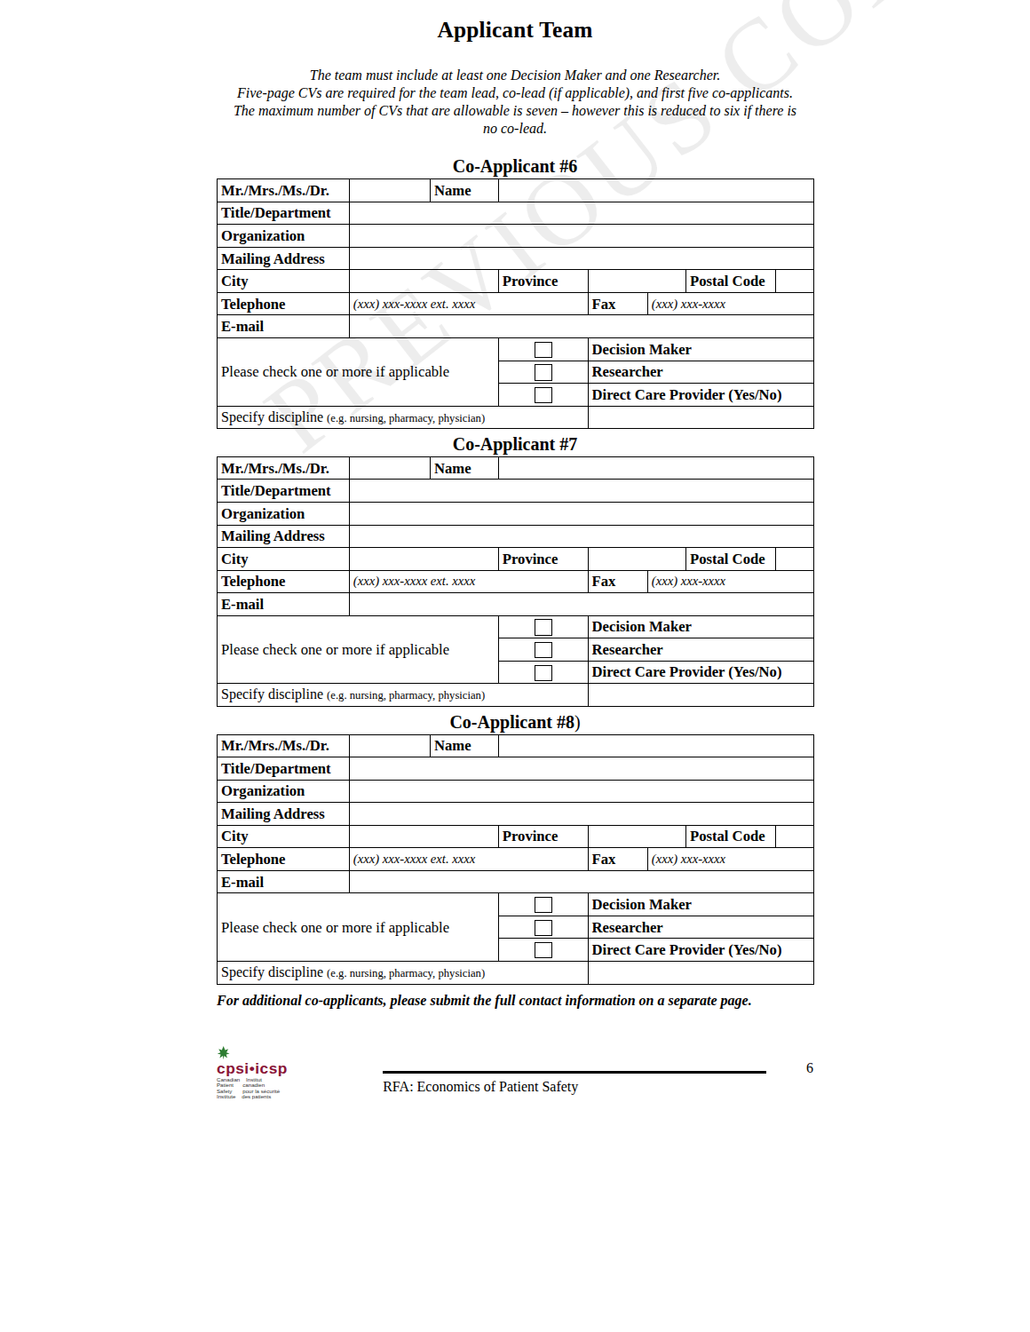PREVIOUS COPY
Applicant Team
The team must include at least one Decision Maker and one Researcher.
Five-page CVs are required for the team lead, co-lead (if applicable), and first five co-applicants. The maximum number of CVs that are allowable is seven – however this is reduced to six if there is no co-lead.
Co-Applicant #6
| Mr./Mrs./Ms./Dr. | | Name | |
| Title/Department | |
| Organization | |
| Mailing Address | |
| City | | Province | | Postal Code | |
| Telephone | (xxx) xxx-xxxx ext. xxxx | Fax | (xxx) xxx-xxxx |
| E-mail | |
| Please check one or more if applicable | | Decision Maker |
| | Researcher |
| | Direct Care Provider (Yes/No) |
| Specify discipline (e.g. nursing, pharmacy, physician) | |
Co-Applicant #7
| Mr./Mrs./Ms./Dr. | | Name | |
| Title/Department | |
| Organization | |
| Mailing Address | |
| City | | Province | | Postal Code | |
| Telephone | (xxx) xxx-xxxx ext. xxxx | Fax | (xxx) xxx-xxxx |
| E-mail | |
| Please check one or more if applicable | | Decision Maker |
| | Researcher |
| | Direct Care Provider (Yes/No) |
| Specify discipline (e.g. nursing, pharmacy, physician) | |
Co-Applicant #8)
| Mr./Mrs./Ms./Dr. | | Name | |
| Title/Department | |
| Organization | |
| Mailing Address | |
| City | | Province | | Postal Code | |
| Telephone | (xxx) xxx-xxxx ext. xxxx | Fax | (xxx) xxx-xxxx |
| E-mail | |
| Please check one or more if applicable | | Decision Maker |
| | Researcher |
| | Direct Care Provider (Yes/No) |
| Specify discipline (e.g. nursing, pharmacy, physician) | |
For additional co-applicants, please submit the full contact information on a separate page.
cpsi•icsp
Canadian Institut
Patient canadien
Safety pour la sécurité
Institute des patients
RFA: Economics of Patient Safety
6